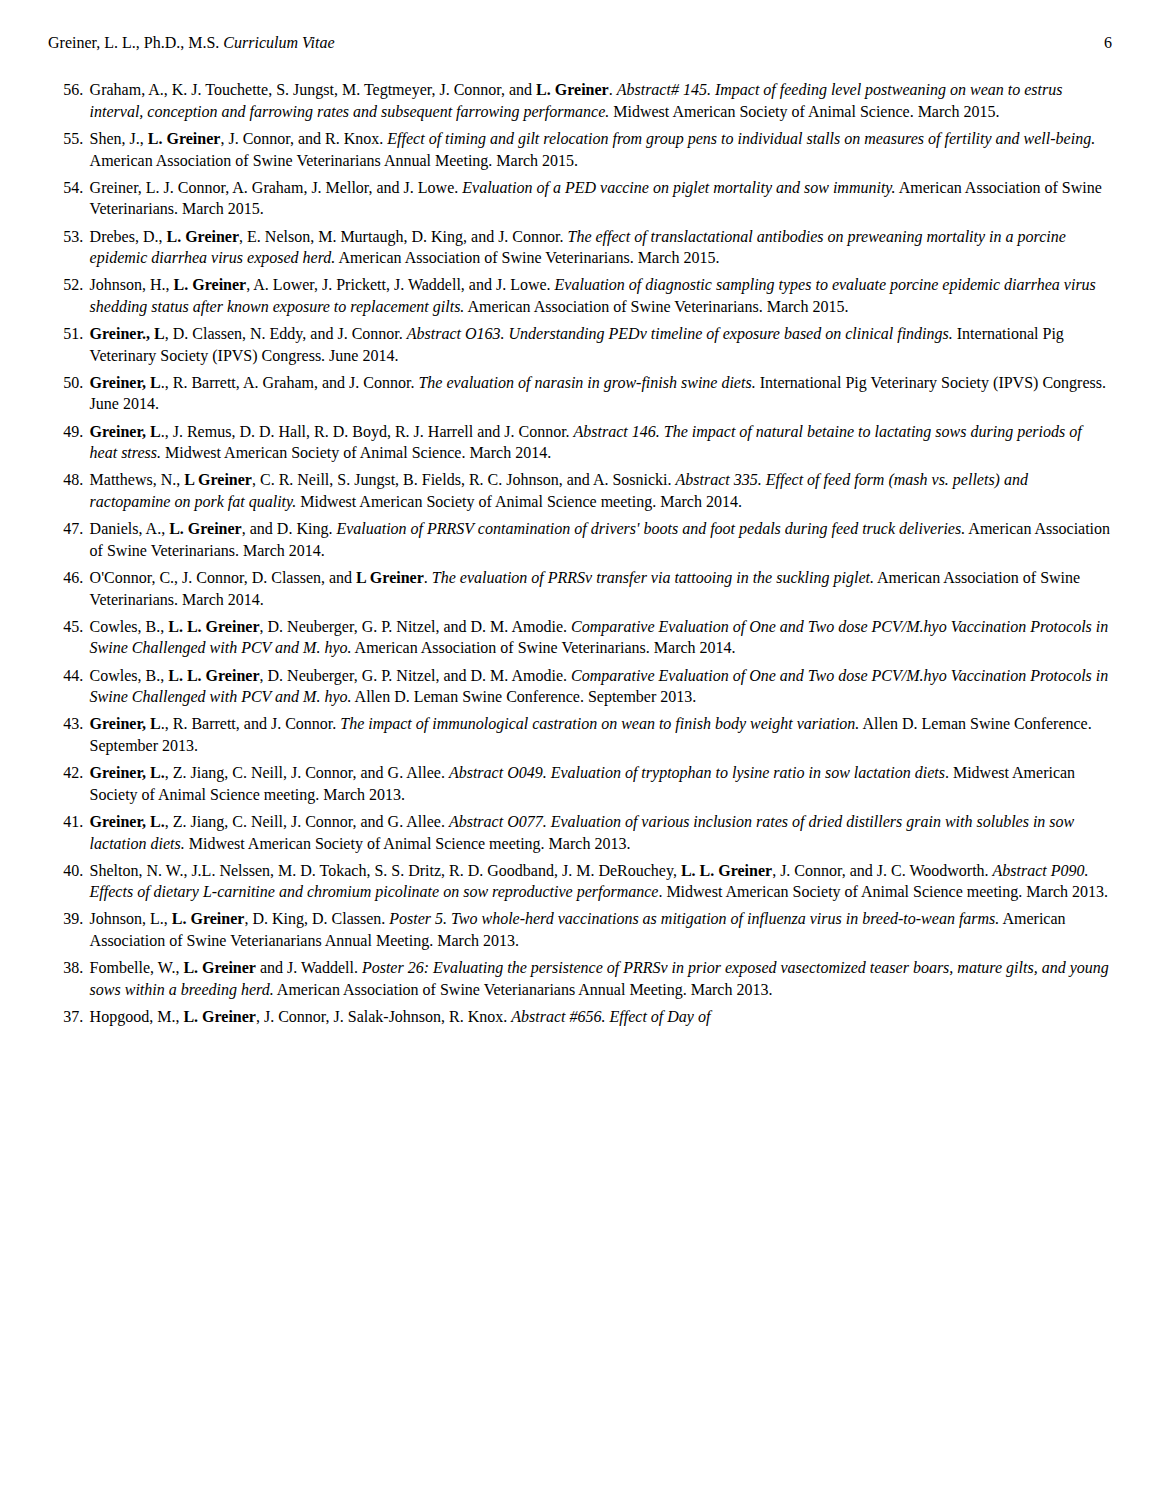Greiner, L. L., Ph.D., M.S. Curriculum Vitae 6
56. Graham, A., K. J. Touchette, S. Jungst, M. Tegtmeyer, J. Connor, and L. Greiner. Abstract# 145. Impact of feeding level postweaning on wean to estrus interval, conception and farrowing rates and subsequent farrowing performance. Midwest American Society of Animal Science. March 2015.
55. Shen, J., L. Greiner, J. Connor, and R. Knox. Effect of timing and gilt relocation from group pens to individual stalls on measures of fertility and well-being. American Association of Swine Veterinarians Annual Meeting. March 2015.
54. Greiner, L. J. Connor, A. Graham, J. Mellor, and J. Lowe. Evaluation of a PED vaccine on piglet mortality and sow immunity. American Association of Swine Veterinarians. March 2015.
53. Drebes, D., L. Greiner, E. Nelson, M. Murtaugh, D. King, and J. Connor. The effect of translactational antibodies on preweaning mortality in a porcine epidemic diarrhea virus exposed herd. American Association of Swine Veterinarians. March 2015.
52. Johnson, H., L. Greiner, A. Lower, J. Prickett, J. Waddell, and J. Lowe. Evaluation of diagnostic sampling types to evaluate porcine epidemic diarrhea virus shedding status after known exposure to replacement gilts. American Association of Swine Veterinarians. March 2015.
51. Greiner., L, D. Classen, N. Eddy, and J. Connor. Abstract O163. Understanding PEDv timeline of exposure based on clinical findings. International Pig Veterinary Society (IPVS) Congress. June 2014.
50. Greiner, L., R. Barrett, A. Graham, and J. Connor. The evaluation of narasin in grow-finish swine diets. International Pig Veterinary Society (IPVS) Congress. June 2014.
49. Greiner, L., J. Remus, D. D. Hall, R. D. Boyd, R. J. Harrell and J. Connor. Abstract 146. The impact of natural betaine to lactating sows during periods of heat stress. Midwest American Society of Animal Science. March 2014.
48. Matthews, N., L Greiner, C. R. Neill, S. Jungst, B. Fields, R. C. Johnson, and A. Sosnicki. Abstract 335. Effect of feed form (mash vs. pellets) and ractopamine on pork fat quality. Midwest American Society of Animal Science meeting. March 2014.
47. Daniels, A., L. Greiner, and D. King. Evaluation of PRRSV contamination of drivers' boots and foot pedals during feed truck deliveries. American Association of Swine Veterinarians. March 2014.
46. O'Connor, C., J. Connor, D. Classen, and L Greiner. The evaluation of PRRSv transfer via tattooing in the suckling piglet. American Association of Swine Veterinarians. March 2014.
45. Cowles, B., L. L. Greiner, D. Neuberger, G. P. Nitzel, and D. M. Amodie. Comparative Evaluation of One and Two dose PCV/M.hyo Vaccination Protocols in Swine Challenged with PCV and M. hyo. American Association of Swine Veterinarians. March 2014.
44. Cowles, B., L. L. Greiner, D. Neuberger, G. P. Nitzel, and D. M. Amodie. Comparative Evaluation of One and Two dose PCV/M.hyo Vaccination Protocols in Swine Challenged with PCV and M. hyo. Allen D. Leman Swine Conference. September 2013.
43. Greiner, L., R. Barrett, and J. Connor. The impact of immunological castration on wean to finish body weight variation. Allen D. Leman Swine Conference. September 2013.
42. Greiner, L., Z. Jiang, C. Neill, J. Connor, and G. Allee. Abstract O049. Evaluation of tryptophan to lysine ratio in sow lactation diets. Midwest American Society of Animal Science meeting. March 2013.
41. Greiner, L., Z. Jiang, C. Neill, J. Connor, and G. Allee. Abstract O077. Evaluation of various inclusion rates of dried distillers grain with solubles in sow lactation diets. Midwest American Society of Animal Science meeting. March 2013.
40. Shelton, N. W., J.L. Nelssen, M. D. Tokach, S. S. Dritz, R. D. Goodband, J. M. DeRouchey, L. L. Greiner, J. Connor, and J. C. Woodworth. Abstract P090. Effects of dietary L-carnitine and chromium picolinate on sow reproductive performance. Midwest American Society of Animal Science meeting. March 2013.
39. Johnson, L., L. Greiner, D. King, D. Classen. Poster 5. Two whole-herd vaccinations as mitigation of influenza virus in breed-to-wean farms. American Association of Swine Veterianarians Annual Meeting. March 2013.
38. Fombelle, W., L. Greiner and J. Waddell. Poster 26: Evaluating the persistence of PRRSv in prior exposed vasectomized teaser boars, mature gilts, and young sows within a breeding herd. American Association of Swine Veterianarians Annual Meeting. March 2013.
37. Hopgood, M., L. Greiner, J. Connor, J. Salak-Johnson, R. Knox. Abstract #656. Effect of Day of